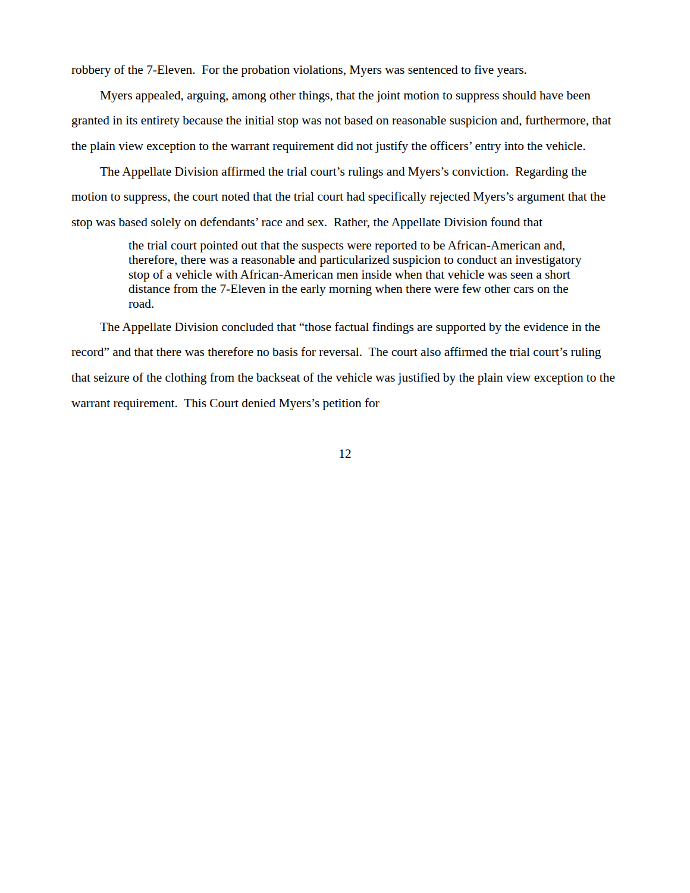robbery of the 7-Eleven. For the probation violations, Myers was sentenced to five years.
Myers appealed, arguing, among other things, that the joint motion to suppress should have been granted in its entirety because the initial stop was not based on reasonable suspicion and, furthermore, that the plain view exception to the warrant requirement did not justify the officers’ entry into the vehicle.
The Appellate Division affirmed the trial court’s rulings and Myers’s conviction. Regarding the motion to suppress, the court noted that the trial court had specifically rejected Myers’s argument that the stop was based solely on defendants’ race and sex. Rather, the Appellate Division found that
the trial court pointed out that the suspects were reported to be African-American and, therefore, there was a reasonable and particularized suspicion to conduct an investigatory stop of a vehicle with African-American men inside when that vehicle was seen a short distance from the 7-Eleven in the early morning when there were few other cars on the road.
The Appellate Division concluded that “those factual findings are supported by the evidence in the record” and that there was therefore no basis for reversal. The court also affirmed the trial court’s ruling that seizure of the clothing from the backseat of the vehicle was justified by the plain view exception to the warrant requirement. This Court denied Myers’s petition for
12